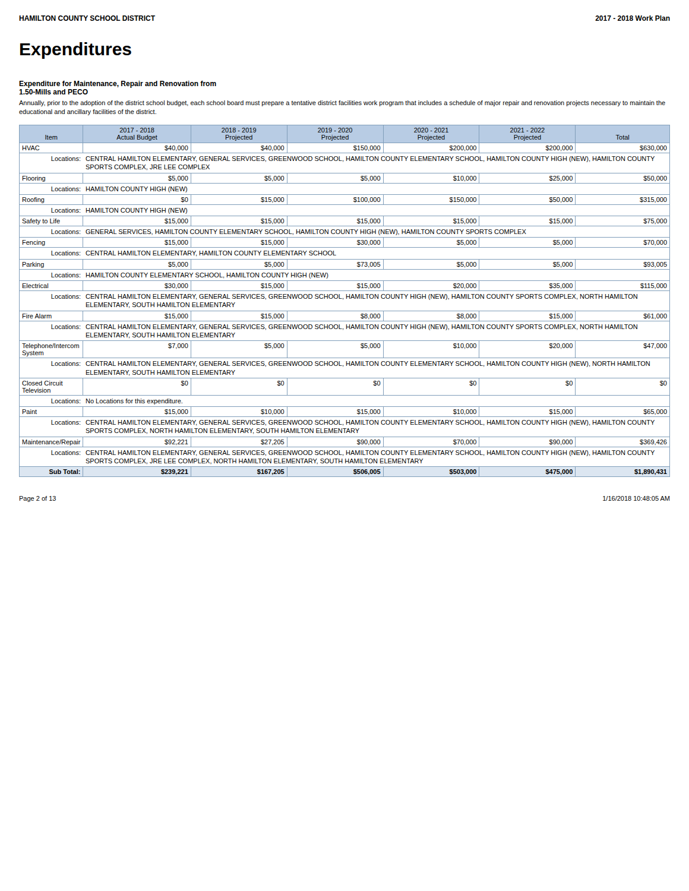HAMILTON COUNTY SCHOOL DISTRICT 2017 - 2018 Work Plan
Expenditures
Expenditure for Maintenance, Repair and Renovation from
1.50-Mills and PECO
Annually, prior to the adoption of the district school budget, each school board must prepare a tentative district facilities work program that includes a schedule of major repair and renovation projects necessary to maintain the educational and ancillary facilities of the district.
| Item | 2017 - 2018 Actual Budget | 2018 - 2019 Projected | 2019 - 2020 Projected | 2020 - 2021 Projected | 2021 - 2022 Projected | Total |
| --- | --- | --- | --- | --- | --- | --- |
| HVAC | $40,000 | $40,000 | $150,000 | $200,000 | $200,000 | $630,000 |
| Locations: | CENTRAL HAMILTON ELEMENTARY, GENERAL SERVICES, GREENWOOD SCHOOL, HAMILTON COUNTY ELEMENTARY SCHOOL, HAMILTON COUNTY HIGH (NEW), HAMILTON COUNTY SPORTS COMPLEX, JRE LEE COMPLEX |
| Flooring | $5,000 | $5,000 | $5,000 | $10,000 | $25,000 | $50,000 |
| Locations: | HAMILTON COUNTY HIGH (NEW) |
| Roofing | $0 | $15,000 | $100,000 | $150,000 | $50,000 | $315,000 |
| Locations: | HAMILTON COUNTY HIGH (NEW) |
| Safety to Life | $15,000 | $15,000 | $15,000 | $15,000 | $15,000 | $75,000 |
| Locations: | GENERAL SERVICES, HAMILTON COUNTY ELEMENTARY SCHOOL, HAMILTON COUNTY HIGH (NEW), HAMILTON COUNTY SPORTS COMPLEX |
| Fencing | $15,000 | $15,000 | $30,000 | $5,000 | $5,000 | $70,000 |
| Locations: | CENTRAL HAMILTON ELEMENTARY, HAMILTON COUNTY ELEMENTARY SCHOOL |
| Parking | $5,000 | $5,000 | $73,005 | $5,000 | $5,000 | $93,005 |
| Locations: | HAMILTON COUNTY ELEMENTARY SCHOOL, HAMILTON COUNTY HIGH (NEW) |
| Electrical | $30,000 | $15,000 | $15,000 | $20,000 | $35,000 | $115,000 |
| Locations: | CENTRAL HAMILTON ELEMENTARY, GENERAL SERVICES, GREENWOOD SCHOOL, HAMILTON COUNTY HIGH (NEW), HAMILTON COUNTY SPORTS COMPLEX, NORTH HAMILTON ELEMENTARY, SOUTH HAMILTON ELEMENTARY |
| Fire Alarm | $15,000 | $15,000 | $8,000 | $8,000 | $15,000 | $61,000 |
| Locations: | CENTRAL HAMILTON ELEMENTARY, GENERAL SERVICES, GREENWOOD SCHOOL, HAMILTON COUNTY HIGH (NEW), HAMILTON COUNTY SPORTS COMPLEX, NORTH HAMILTON ELEMENTARY, SOUTH HAMILTON ELEMENTARY |
| Telephone/Intercom System | $7,000 | $5,000 | $5,000 | $10,000 | $20,000 | $47,000 |
| Locations: | CENTRAL HAMILTON ELEMENTARY, GENERAL SERVICES, GREENWOOD SCHOOL, HAMILTON COUNTY ELEMENTARY SCHOOL, HAMILTON COUNTY HIGH (NEW), NORTH HAMILTON ELEMENTARY, SOUTH HAMILTON ELEMENTARY |
| Closed Circuit Television | $0 | $0 | $0 | $0 | $0 | $0 |
| Locations: | No Locations for this expenditure. |
| Paint | $15,000 | $10,000 | $15,000 | $10,000 | $15,000 | $65,000 |
| Locations: | CENTRAL HAMILTON ELEMENTARY, GENERAL SERVICES, GREENWOOD SCHOOL, HAMILTON COUNTY ELEMENTARY SCHOOL, HAMILTON COUNTY HIGH (NEW), HAMILTON COUNTY SPORTS COMPLEX, NORTH HAMILTON ELEMENTARY, SOUTH HAMILTON ELEMENTARY |
| Maintenance/Repair | $92,221 | $27,205 | $90,000 | $70,000 | $90,000 | $369,426 |
| Locations: | CENTRAL HAMILTON ELEMENTARY, GENERAL SERVICES, GREENWOOD SCHOOL, HAMILTON COUNTY ELEMENTARY SCHOOL, HAMILTON COUNTY HIGH (NEW), HAMILTON COUNTY SPORTS COMPLEX, JRE LEE COMPLEX, NORTH HAMILTON ELEMENTARY, SOUTH HAMILTON ELEMENTARY |
| Sub Total: | $239,221 | $167,205 | $506,005 | $503,000 | $475,000 | $1,890,431 |
Page 2 of 13 1/16/2018 10:48:05 AM